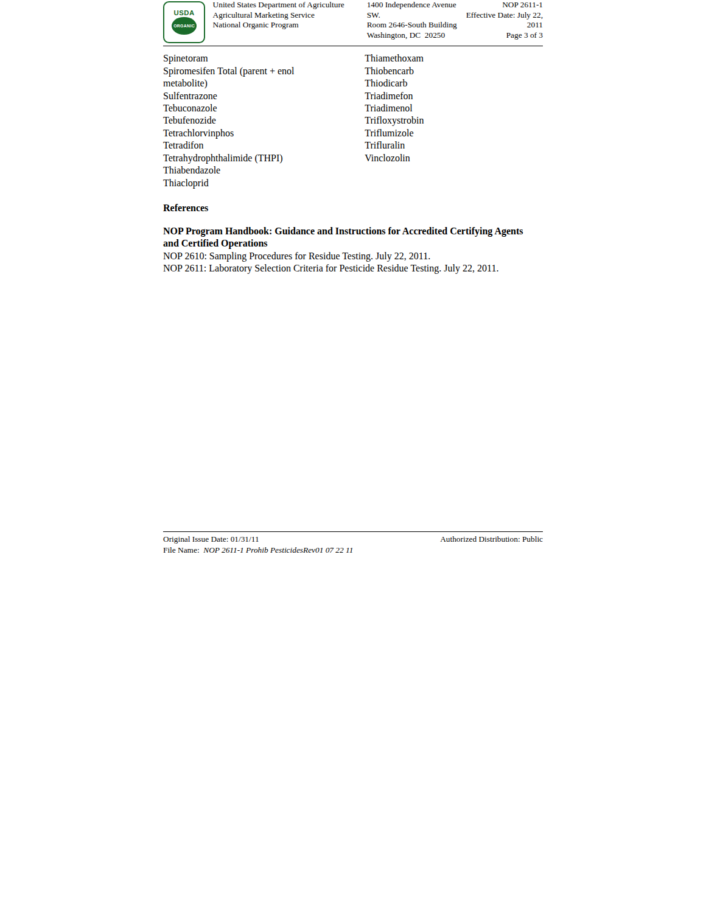USDA
ORGANIC
United States Department of Agriculture
Agricultural Marketing Service
National Organic Program
1400 Independence Avenue SW.
Room 2646-South Building
Washington, DC 20250
NOP 2611-1
Effective Date: July 22, 2011
Page 3 of 3
Spinetoram
Spiromesifen Total (parent + enol
metabolite)
Sulfentrazone
Tebuconazole
Tebufenozide
Tetrachlorvinphos
Tetradifon
Tetrahydrophthalimide (THPI)
Thiabendazole
Thiacloprid
Thiamethoxam
Thiobencarb
Thiodicarb
Triadimefon
Triadimenol
Trifloxystrobin
Triflumizole
Trifluralin
Vinclozolin
References
NOP Program Handbook: Guidance and Instructions for Accredited Certifying Agents
and Certified Operations
NOP 2610: Sampling Procedures for Residue Testing. July 22, 2011.
NOP 2611: Laboratory Selection Criteria for Pesticide Residue Testing. July 22, 2011.
Original Issue Date: 01/31/11
File Name: NOP 2611-1 Prohib PesticidesRev01 07 22 11
Authorized Distribution: Public